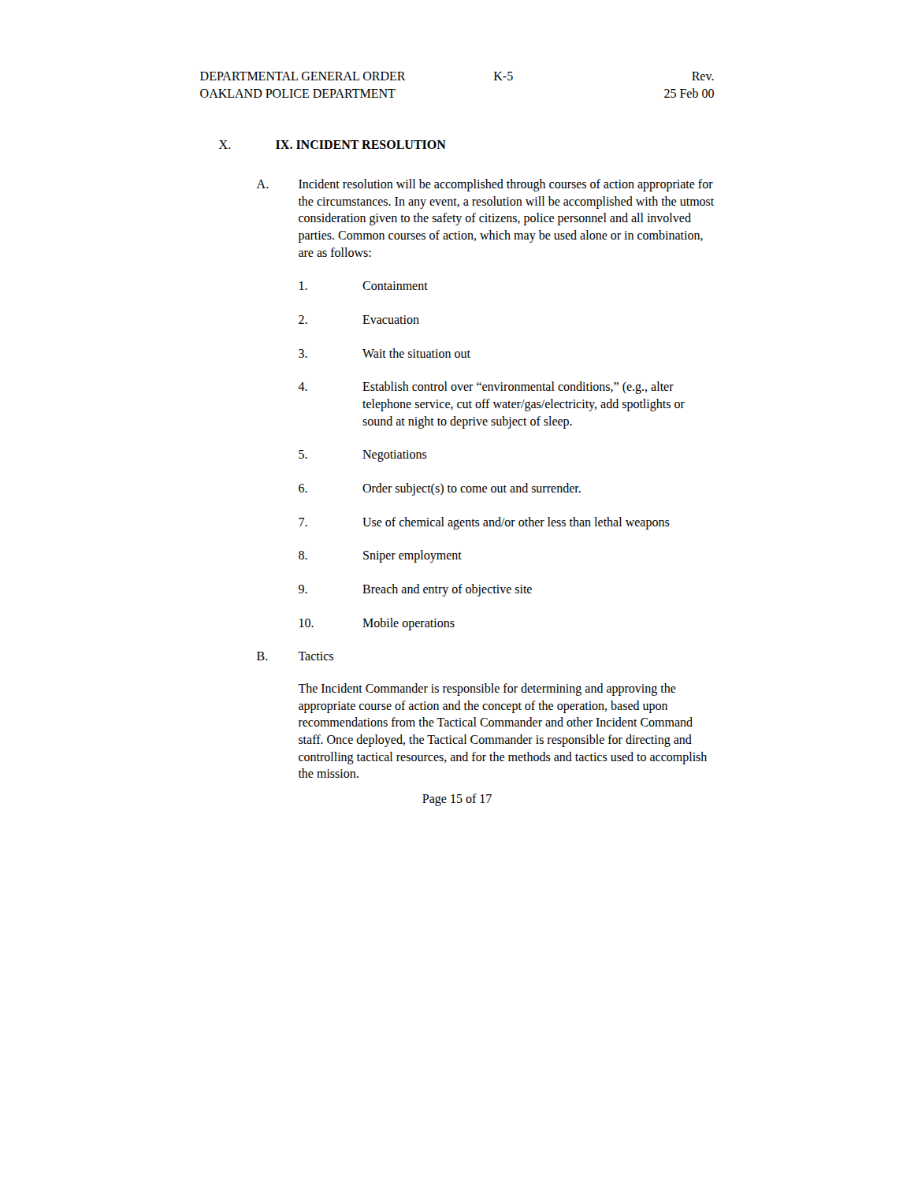| DEPARTMENTAL GENERAL ORDER | K-5 | Rev. |
| OAKLAND POLICE DEPARTMENT | | 25 Feb 00 |
X. IX. INCIDENT RESOLUTION
A.
Incident resolution will be accomplished through courses of action appropriate for the circumstances. In any event, a resolution will be accomplished with the utmost consideration given to the safety of citizens, police personnel and all involved parties. Common courses of action, which may be used alone or in combination, are as follows:
1. Containment
2. Evacuation
3. Wait the situation out
4. Establish control over “environmental conditions,” (e.g., alter telephone service, cut off water/gas/electricity, add spotlights or sound at night to deprive subject of sleep.
5. Negotiations
6. Order subject(s) to come out and surrender.
7. Use of chemical agents and/or other less than lethal weapons
8. Sniper employment
9. Breach and entry of objective site
10. Mobile operations
B.
Tactics
The Incident Commander is responsible for determining and approving the appropriate course of action and the concept of the operation, based upon recommendations from the Tactical Commander and other Incident Command staff. Once deployed, the Tactical Commander is responsible for directing and controlling tactical resources, and for the methods and tactics used to accomplish the mission.
Page 15 of 17